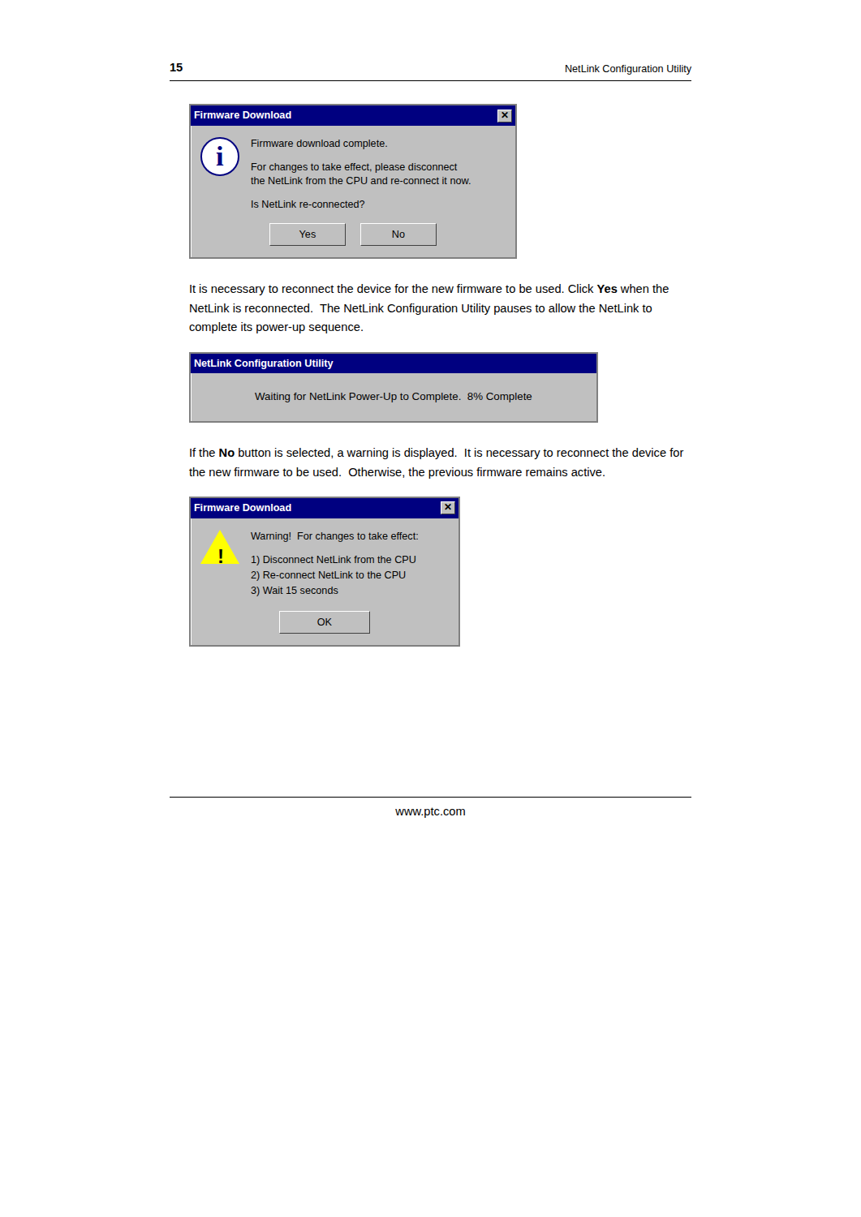15 NetLink Configuration Utility
Firmware Download ✕
i
Firmware download complete.
For changes to take effect, please disconnect
the NetLink from the CPU and re-connect it now.
Is NetLink re-connected?
Yes
No
It is necessary to reconnect the device for the new firmware to be used. Click Yes when the NetLink is reconnected. The NetLink Configuration Utility pauses to allow the NetLink to complete its power-up sequence.
NetLink Configuration Utility
Waiting for NetLink Power-Up to Complete. 8% Complete
If the No button is selected, a warning is displayed. It is necessary to reconnect the device for the new firmware to be used. Otherwise, the previous firmware remains active.
Firmware Download ✕
!
Warning! For changes to take effect:
1) Disconnect NetLink from the CPU
2) Re-connect NetLink to the CPU
3) Wait 15 seconds
OK
www.ptc.com